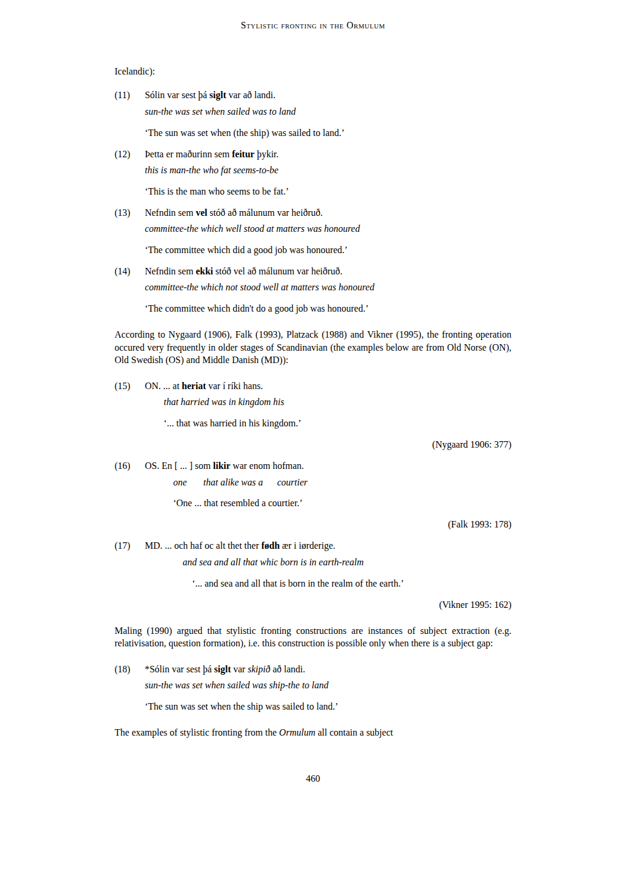Stylistic fronting in the Ormulum
Icelandic):
(11) Sólin var sest þá siglt var að landi.
sun-the was set when sailed was to land
‘The sun was set when (the ship) was sailed to land.’
(12) Þetta er maðurinn sem feitur þykir.
this is man-the who fat seems-to-be
‘This is the man who seems to be fat.’
(13) Nefndin sem vel stóð að málunum var heiðruð.
committee-the which well stood at matters was honoured
‘The committee which did a good job was honoured.’
(14) Nefndin sem ekki stóð vel að málunum var heiðruð.
committee-the which not stood well at matters was honoured
‘The committee which didn't do a good job was honoured.’
According to Nygaard (1906), Falk (1993), Platzack (1988) and Vikner (1995), the fronting operation occured very frequently in older stages of Scandinavian (the examples below are from Old Norse (ON), Old Swedish (OS) and Middle Danish (MD)):
(15) ON. ... at heriat var í ríki hans.
that harried was in kingdom his
‘... that was harried in his kingdom.’
(Nygaard 1906: 377)
(16) OS. En [ ... ] som likir war enom hofman.
one that alike was a courtier
‘One ... that resembled a courtier.’
(Falk 1993: 178)
(17) MD. ... och haf oc alt thet ther fødh ær i iørderige.
and sea and all that whic born is in earth-realm
‘... and sea and all that is born in the realm of the earth.’
(Vikner 1995: 162)
Maling (1990) argued that stylistic fronting constructions are instances of subject extraction (e.g. relativisation, question formation), i.e. this construction is possible only when there is a subject gap:
(18)*Sólin var sest þá siglt var skipið að landi.
sun-the was set when sailed was ship-the to land
‘The sun was set when the ship was sailed to land.’
The examples of stylistic fronting from the Ormulum all contain a subject
460